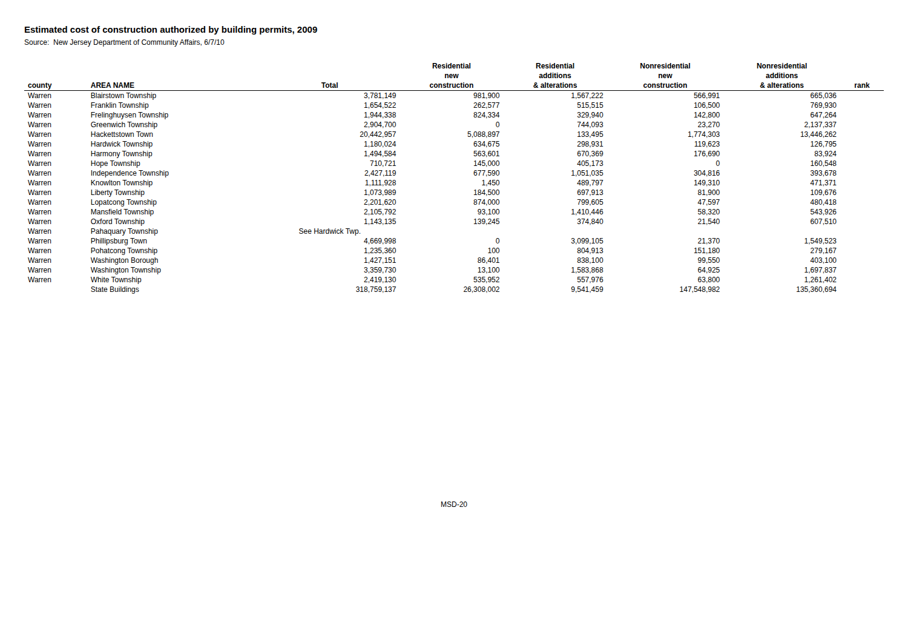Estimated cost of construction authorized by building permits, 2009
Source: New Jersey Department of Community Affairs, 6/7/10
| | | | Residential | Residential | Nonresidential | Nonresidential | |
| --- | --- | --- | --- | --- | --- | --- | --- |
| | | | new | additions | new | additions | |
| county | AREA NAME | Total | construction | & alterations | construction | & alterations | rank |
| Warren | Blairstown Township | 3,781,149 | 981,900 | 1,567,222 | 566,991 | 665,036 | |
| Warren | Franklin Township | 1,654,522 | 262,577 | 515,515 | 106,500 | 769,930 | |
| Warren | Frelinghuysen Township | 1,944,338 | 824,334 | 329,940 | 142,800 | 647,264 | |
| Warren | Greenwich Township | 2,904,700 | 0 | 744,093 | 23,270 | 2,137,337 | |
| Warren | Hackettstown Town | 20,442,957 | 5,088,897 | 133,495 | 1,774,303 | 13,446,262 | |
| Warren | Hardwick Township | 1,180,024 | 634,675 | 298,931 | 119,623 | 126,795 | |
| Warren | Harmony Township | 1,494,584 | 563,601 | 670,369 | 176,690 | 83,924 | |
| Warren | Hope Township | 710,721 | 145,000 | 405,173 | 0 | 160,548 | |
| Warren | Independence Township | 2,427,119 | 677,590 | 1,051,035 | 304,816 | 393,678 | |
| Warren | Knowlton Township | 1,111,928 | 1,450 | 489,797 | 149,310 | 471,371 | |
| Warren | Liberty Township | 1,073,989 | 184,500 | 697,913 | 81,900 | 109,676 | |
| Warren | Lopatcong Township | 2,201,620 | 874,000 | 799,605 | 47,597 | 480,418 | |
| Warren | Mansfield Township | 2,105,792 | 93,100 | 1,410,446 | 58,320 | 543,926 | |
| Warren | Oxford Township | 1,143,135 | 139,245 | 374,840 | 21,540 | 607,510 | |
| Warren | Pahaquary Township | See Hardwick Twp. | | | | | |
| Warren | Phillipsburg Town | 4,669,998 | 0 | 3,099,105 | 21,370 | 1,549,523 | |
| Warren | Pohatcong Township | 1,235,360 | 100 | 804,913 | 151,180 | 279,167 | |
| Warren | Washington Borough | 1,427,151 | 86,401 | 838,100 | 99,550 | 403,100 | |
| Warren | Washington Township | 3,359,730 | 13,100 | 1,583,868 | 64,925 | 1,697,837 | |
| Warren | White Township | 2,419,130 | 535,952 | 557,976 | 63,800 | 1,261,402 | |
| | State Buildings | 318,759,137 | 26,308,002 | 9,541,459 | 147,548,982 | 135,360,694 | |
MSD-20